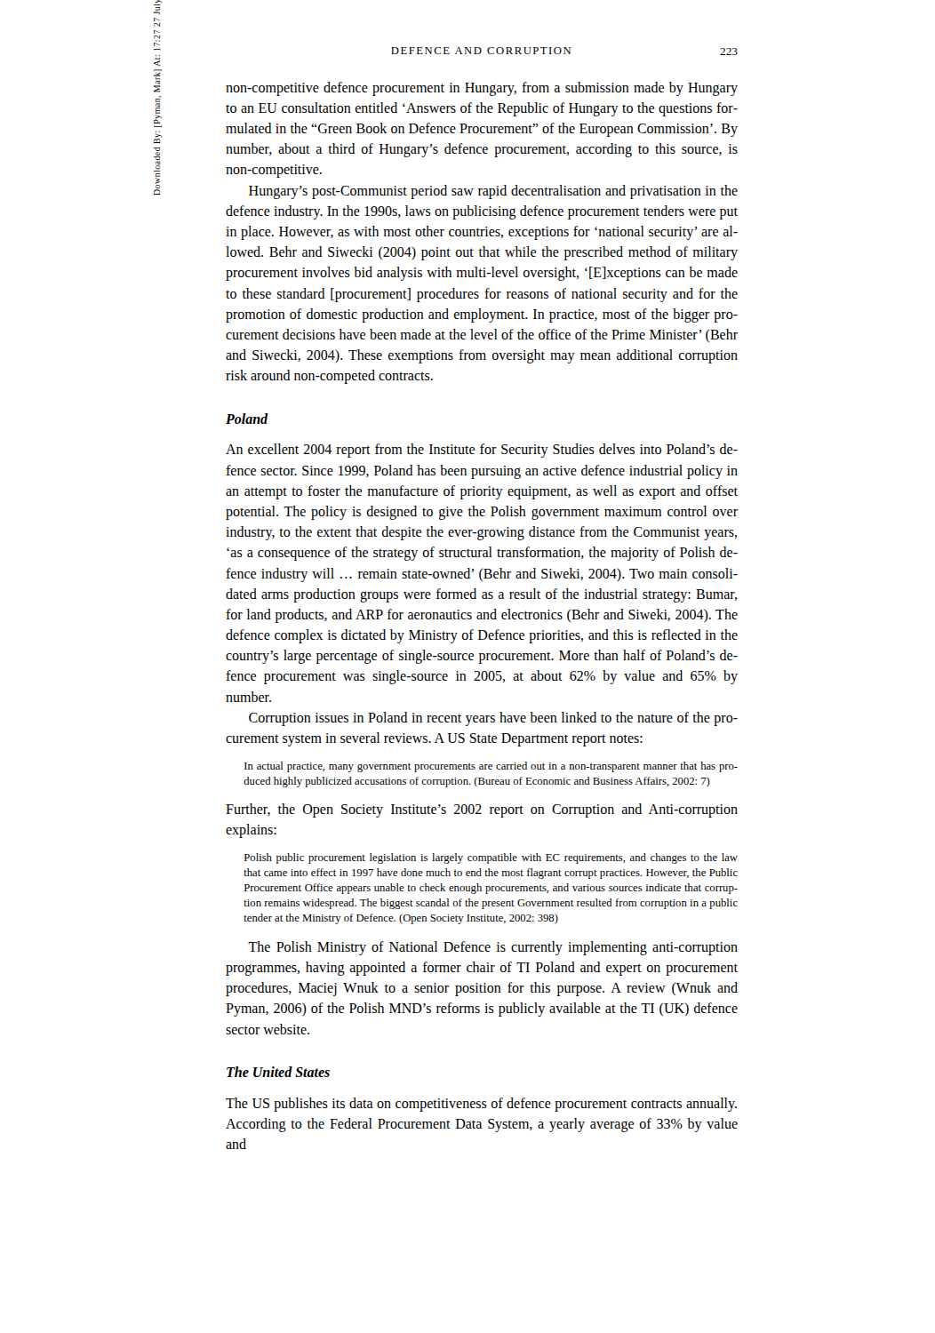Downloaded By: [Pyman, Mark] At: 17:27 27 July 2009
DEFENCE AND CORRUPTION 223
non-competitive defence procurement in Hungary, from a submission made by Hungary to an EU consultation entitled ‘Answers of the Republic of Hungary to the questions formulated in the “Green Book on Defence Procurement” of the European Commission’. By number, about a third of Hungary’s defence procurement, according to this source, is non-competitive.
Hungary’s post-Communist period saw rapid decentralisation and privatisation in the defence industry. In the 1990s, laws on publicising defence procurement tenders were put in place. However, as with most other countries, exceptions for ‘national security’ are allowed. Behr and Siwecki (2004) point out that while the prescribed method of military procurement involves bid analysis with multi-level oversight, ‘[E]xceptions can be made to these standard [procurement] procedures for reasons of national security and for the promotion of domestic production and employment. In practice, most of the bigger procurement decisions have been made at the level of the office of the Prime Minister’ (Behr and Siwecki, 2004). These exemptions from oversight may mean additional corruption risk around non-competed contracts.
Poland
An excellent 2004 report from the Institute for Security Studies delves into Poland’s defence sector. Since 1999, Poland has been pursuing an active defence industrial policy in an attempt to foster the manufacture of priority equipment, as well as export and offset potential. The policy is designed to give the Polish government maximum control over industry, to the extent that despite the ever-growing distance from the Communist years, ‘as a consequence of the strategy of structural transformation, the majority of Polish defence industry will … remain state-owned’ (Behr and Siweki, 2004). Two main consolidated arms production groups were formed as a result of the industrial strategy: Bumar, for land products, and ARP for aeronautics and electronics (Behr and Siweki, 2004). The defence complex is dictated by Ministry of Defence priorities, and this is reflected in the country’s large percentage of single-source procurement. More than half of Poland’s defence procurement was single-source in 2005, at about 62% by value and 65% by number.
Corruption issues in Poland in recent years have been linked to the nature of the procurement system in several reviews. A US State Department report notes:
In actual practice, many government procurements are carried out in a non-transparent manner that has produced highly publicized accusations of corruption. (Bureau of Economic and Business Affairs, 2002: 7)
Further, the Open Society Institute’s 2002 report on Corruption and Anti-corruption explains:
Polish public procurement legislation is largely compatible with EC requirements, and changes to the law that came into effect in 1997 have done much to end the most flagrant corrupt practices. However, the Public Procurement Office appears unable to check enough procurements, and various sources indicate that corruption remains widespread. The biggest scandal of the present Government resulted from corruption in a public tender at the Ministry of Defence. (Open Society Institute, 2002: 398)
The Polish Ministry of National Defence is currently implementing anti-corruption programmes, having appointed a former chair of TI Poland and expert on procurement procedures, Maciej Wnuk to a senior position for this purpose. A review (Wnuk and Pyman, 2006) of the Polish MND’s reforms is publicly available at the TI (UK) defence sector website.
The United States
The US publishes its data on competitiveness of defence procurement contracts annually. According to the Federal Procurement Data System, a yearly average of 33% by value and